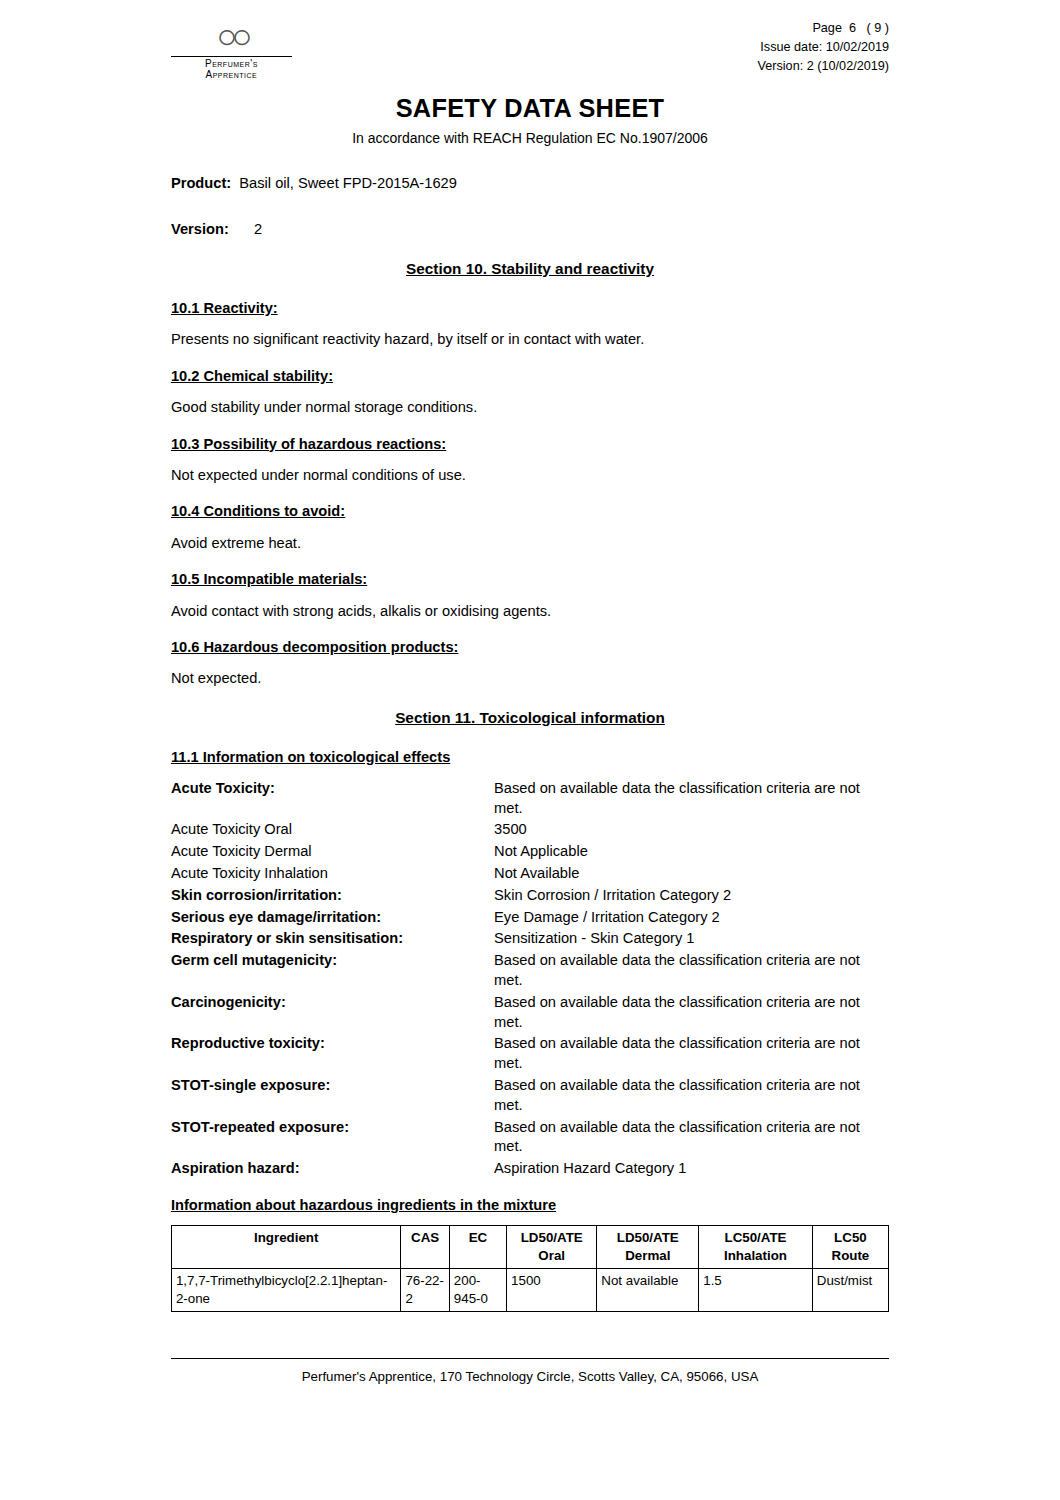○○
Perfumer's
Apprentice
Page 6 ( 9 )
Issue date: 10/02/2019
Version: 2 (10/02/2019)
SAFETY DATA SHEET
In accordance with REACH Regulation EC No.1907/2006
Product: Basil oil, Sweet FPD-2015A-1629
Version: 2
Section 10. Stability and reactivity
10.1 Reactivity:
Presents no significant reactivity hazard, by itself or in contact with water.
10.2 Chemical stability:
Good stability under normal storage conditions.
10.3 Possibility of hazardous reactions:
Not expected under normal conditions of use.
10.4 Conditions to avoid:
Avoid extreme heat.
10.5 Incompatible materials:
Avoid contact with strong acids, alkalis or oxidising agents.
10.6 Hazardous decomposition products:
Not expected.
Section 11. Toxicological information
11.1 Information on toxicological effects
| Acute Toxicity: | Based on available data the classification criteria are not met. |
| Acute Toxicity Oral | 3500 |
| Acute Toxicity Dermal | Not Applicable |
| Acute Toxicity Inhalation | Not Available |
| Skin corrosion/irritation: | Skin Corrosion / Irritation Category 2 |
| Serious eye damage/irritation: | Eye Damage / Irritation Category 2 |
| Respiratory or skin sensitisation: | Sensitization - Skin Category 1 |
| Germ cell mutagenicity: | Based on available data the classification criteria are not met. |
| Carcinogenicity: | Based on available data the classification criteria are not met. |
| Reproductive toxicity: | Based on available data the classification criteria are not met. |
| STOT-single exposure: | Based on available data the classification criteria are not met. |
| STOT-repeated exposure: | Based on available data the classification criteria are not met. |
| Aspiration hazard: | Aspiration Hazard Category 1 |
Information about hazardous ingredients in the mixture
| Ingredient | CAS | EC | LD50/ATE Oral | LD50/ATE Dermal | LC50/ATE Inhalation | LC50 Route |
| --- | --- | --- | --- | --- | --- | --- |
| 1,7,7-Trimethylbicyclo[2.2.1]heptan-2-one | 76-22-2 | 200-945-0 | 1500 | Not available | 1.5 | Dust/mist |
Perfumer's Apprentice, 170 Technology Circle, Scotts Valley, CA, 95066, USA